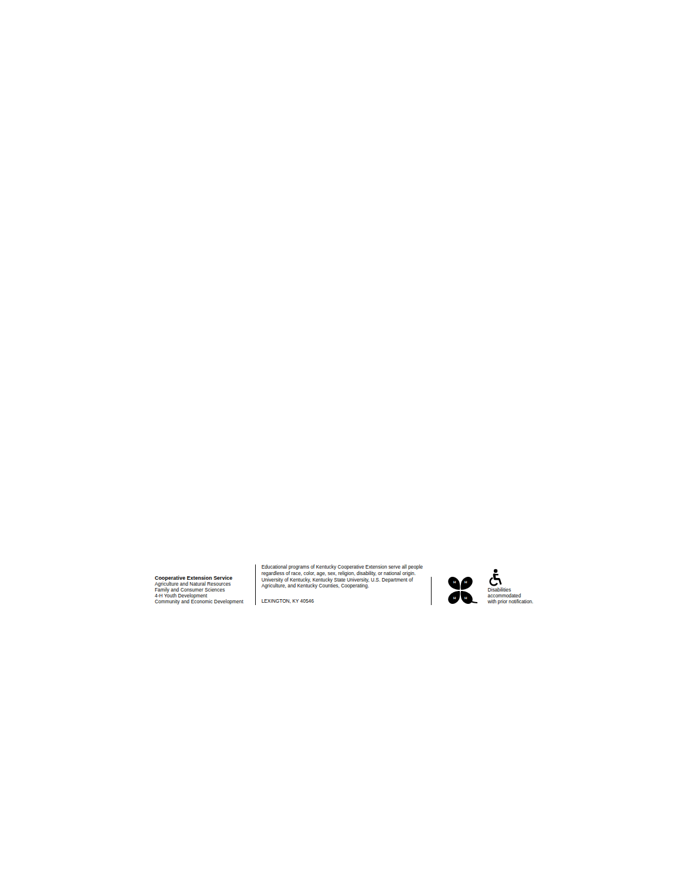Cooperative Extension Service
Agriculture and Natural Resources
Family and Consumer Sciences
4-H Youth Development
Community and Economic Development
Educational programs of Kentucky Cooperative Extension serve all people regardless of race, color, age, sex, religion, disability, or national origin. University of Kentucky, Kentucky State University, U.S. Department of Agriculture, and Kentucky Counties, Cooperating.
LEXINGTON, KY 40546
H H H H
Disabilities
accommodated
with prior notification.